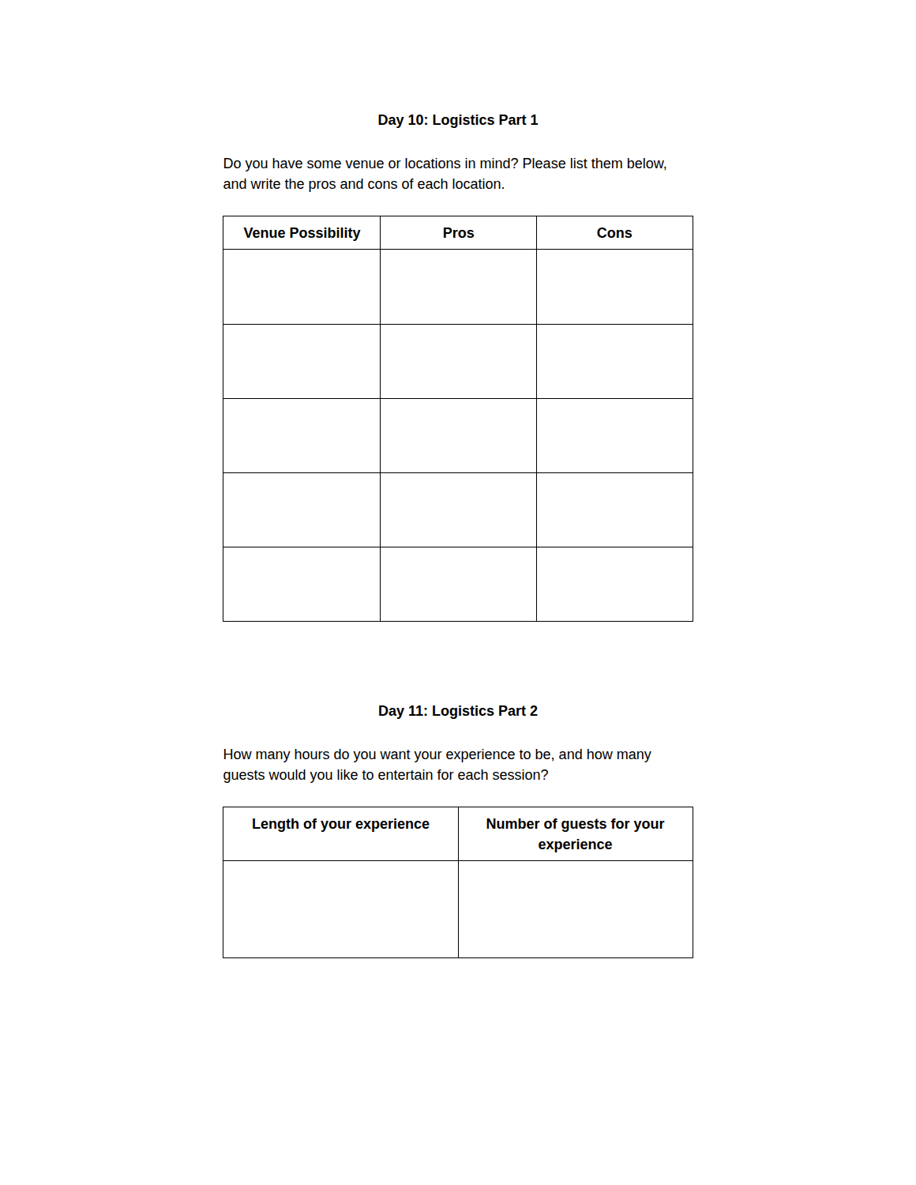Day 10: Logistics Part 1
Do you have some venue or locations in mind? Please list them below, and write the pros and cons of each location.
| Venue Possibility | Pros | Cons |
| --- | --- | --- |
Day 11: Logistics Part 2
How many hours do you want your experience to be, and how many guests would you like to entertain for each session?
| Length of your experience | Number of guests for your experience |
| --- | --- |